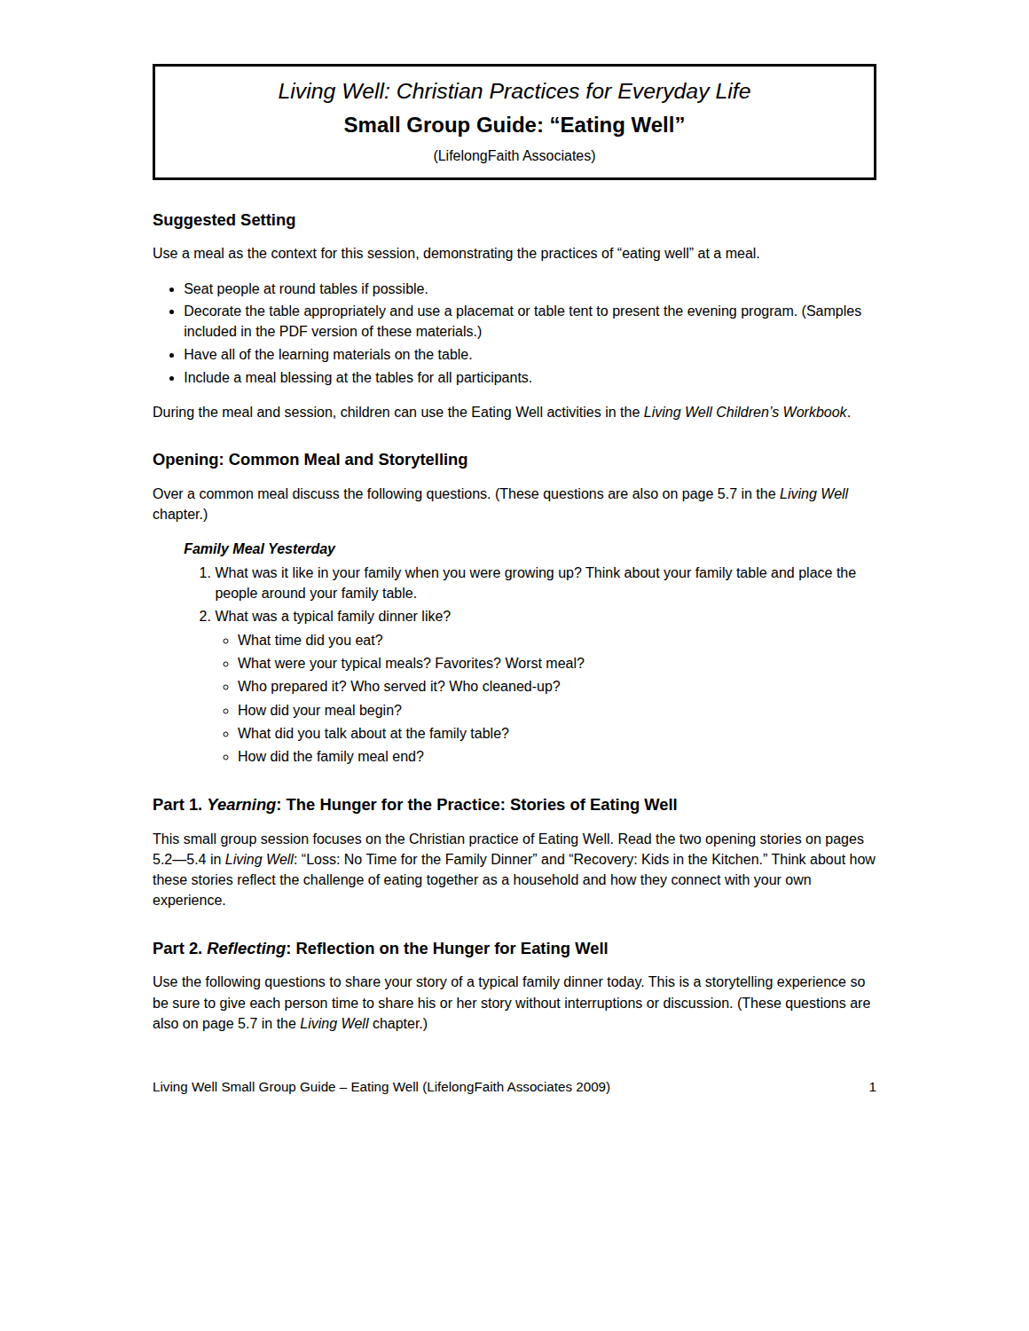Living Well: Christian Practices for Everyday Life
Small Group Guide: “Eating Well”
(LifelongFaith Associates)
Suggested Setting
Use a meal as the context for this session, demonstrating the practices of “eating well” at a meal.
Seat people at round tables if possible.
Decorate the table appropriately and use a placemat or table tent to present the evening program. (Samples included in the PDF version of these materials.)
Have all of the learning materials on the table.
Include a meal blessing at the tables for all participants.
During the meal and session, children can use the Eating Well activities in the Living Well Children’s Workbook.
Opening: Common Meal and Storytelling
Over a common meal discuss the following questions. (These questions are also on page 5.7 in the Living Well chapter.)
Family Meal Yesterday
What was it like in your family when you were growing up? Think about your family table and place the people around your family table.
What was a typical family dinner like?
What time did you eat?
What were your typical meals? Favorites? Worst meal?
Who prepared it? Who served it? Who cleaned-up?
How did your meal begin?
What did you talk about at the family table?
How did the family meal end?
Part 1. Yearning: The Hunger for the Practice: Stories of Eating Well
This small group session focuses on the Christian practice of Eating Well. Read the two opening stories on pages 5.2—5.4 in Living Well: “Loss: No Time for the Family Dinner” and “Recovery: Kids in the Kitchen.” Think about how these stories reflect the challenge of eating together as a household and how they connect with your own experience.
Part 2. Reflecting: Reflection on the Hunger for Eating Well
Use the following questions to share your story of a typical family dinner today. This is a storytelling experience so be sure to give each person time to share his or her story without interruptions or discussion. (These questions are also on page 5.7 in the Living Well chapter.)
Living Well Small Group Guide – Eating Well (LifelongFaith Associates 2009) 1